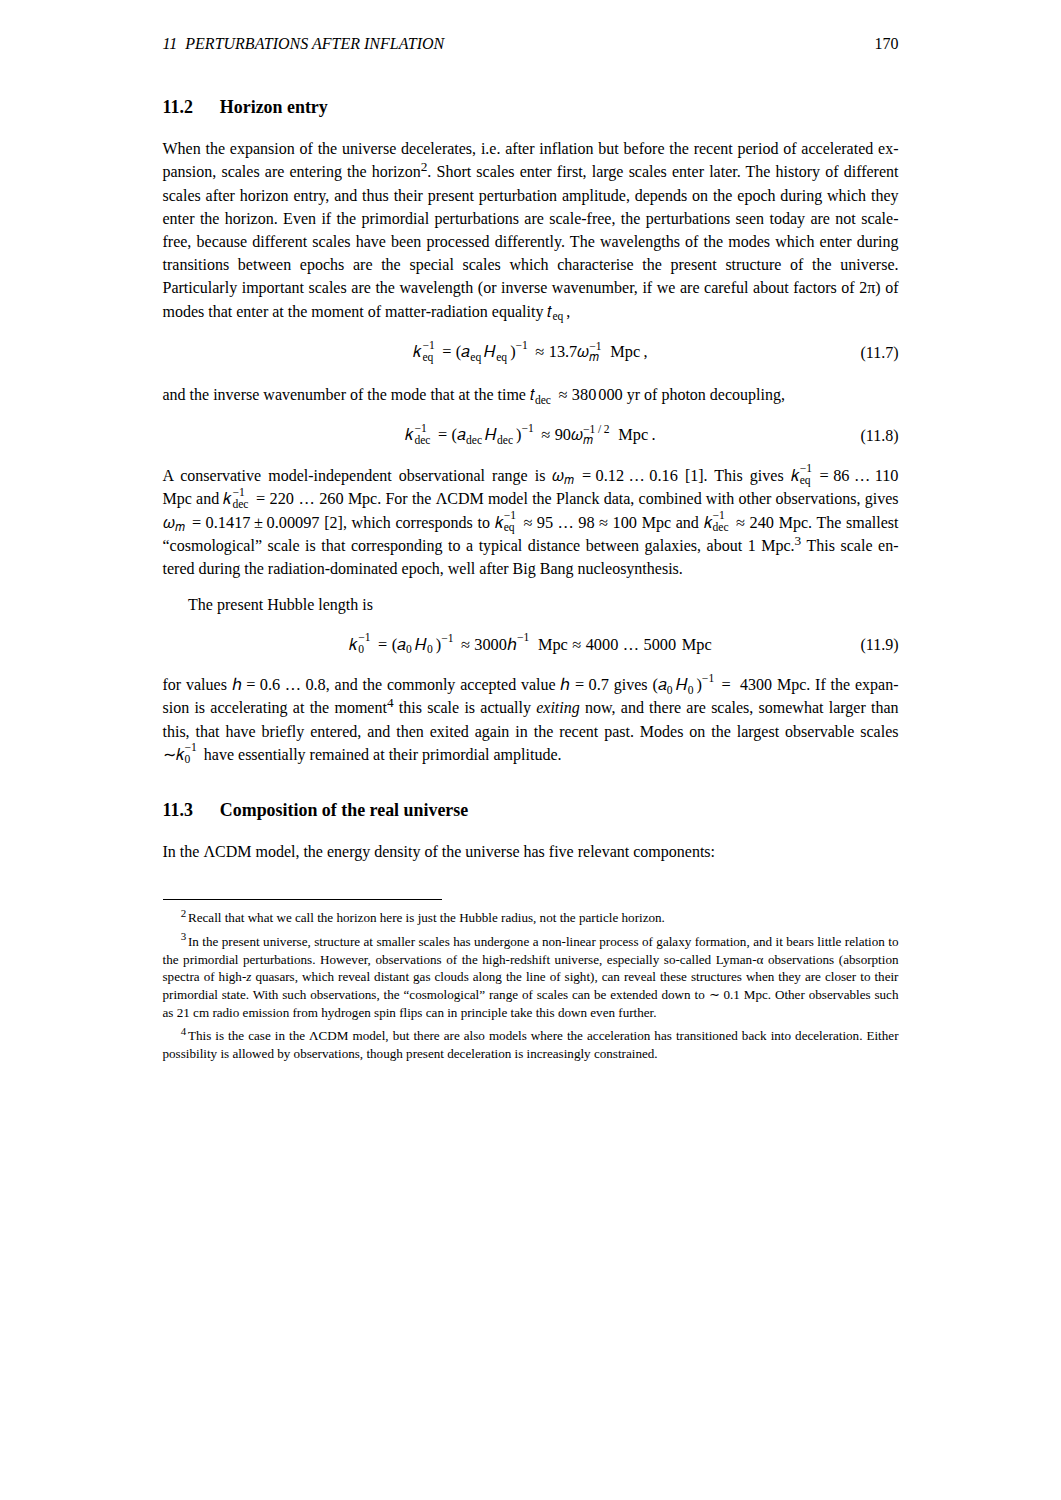11 PERTURBATIONS AFTER INFLATION 170
11.2 Horizon entry
When the expansion of the universe decelerates, i.e. after inflation but before the recent period of accelerated expansion, scales are entering the horizon2. Short scales enter first, large scales enter later. The history of different scales after horizon entry, and thus their present perturbation amplitude, depends on the epoch during which they enter the horizon. Even if the primordial perturbations are scale-free, the perturbations seen today are not scale-free, because different scales have been processed differently. The wavelengths of the modes which enter during transitions between epochs are the special scales which characterise the present structure of the universe. Particularly important scales are the wavelength (or inverse wavenumber, if we are careful about factors of 2π) of modes that enter at the moment of matter-radiation equality teq,
keq−1 = (aeqHeq) −1 ≈ 13.7 ωm−1 Mpc ,
(11.7)
and the inverse wavenumber of the mode that at the time tdec≈380000 yr of photon decoupling,
kdec−1 = (adecHdec) −1 ≈ 90 ωm−1/2 Mpc .
(11.8)
A conservative model-independent observational range is ωm=0.12…0.16 [1]. This gives keq−1=86…110 Mpc and kdec−1=220…260 Mpc. For the ΛCDM model the Planck data, combined with other observations, gives ωm=0.1417±0.00097 [2], which corresponds to keq−1≈95…98≈100 Mpc and kdec−1≈240 Mpc. The smallest “cosmological” scale is that corresponding to a typical distance between galaxies, about 1 Mpc.3 This scale entered during the radiation-dominated epoch, well after Big Bang nucleosynthesis.
The present Hubble length is
k0−1 = (a0H0) −1 ≈ 3000 h−1 Mpc ≈ 4000 … 5000 Mpc
(11.9)
for values h=0.6…0.8, and the commonly accepted value h=0.7 gives (a0H0)−1= 4300 Mpc. If the expansion is accelerating at the moment4 this scale is actually exiting now, and there are scales, somewhat larger than this, that have briefly entered, and then exited again in the recent past. Modes on the largest observable scales ∼k0−1 have essentially remained at their primordial amplitude.
11.3 Composition of the real universe
In the ΛCDM model, the energy density of the universe has five relevant components:
2Recall that what we call the horizon here is just the Hubble radius, not the particle horizon.
3In the present universe, structure at smaller scales has undergone a non-linear process of galaxy formation, and it bears little relation to the primordial perturbations. However, observations of the high-redshift universe, especially so-called Lyman-α observations (absorption spectra of high-z quasars, which reveal distant gas clouds along the line of sight), can reveal these structures when they are closer to their primordial state. With such observations, the “cosmological” range of scales can be extended down to ∼ 0.1 Mpc. Other observables such as 21 cm radio emission from hydrogen spin flips can in principle take this down even further.
4This is the case in the ΛCDM model, but there are also models where the acceleration has transitioned back into deceleration. Either possibility is allowed by observations, though present deceleration is increasingly constrained.